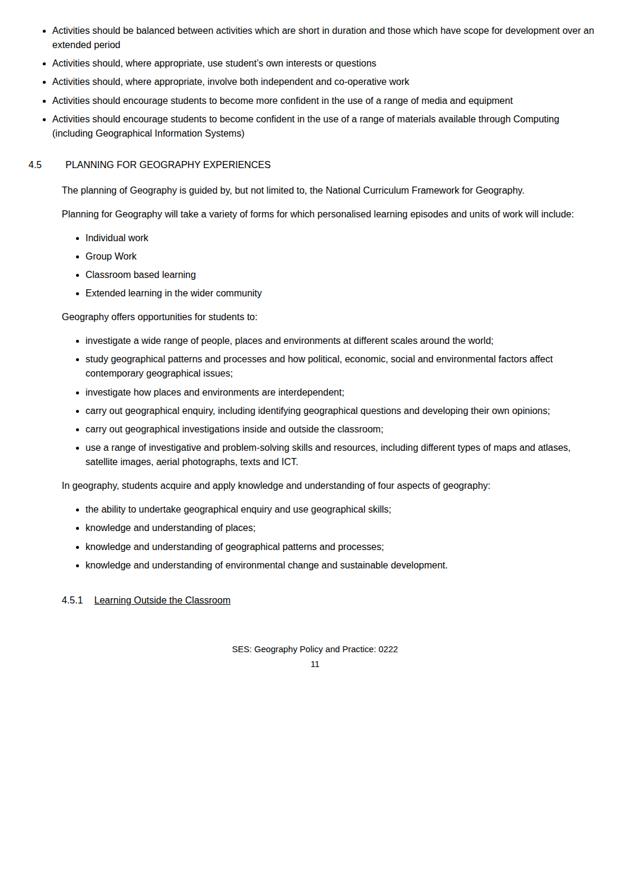Activities should be balanced between activities which are short in duration and those which have scope for development over an extended period
Activities should, where appropriate, use student’s own interests or questions
Activities should, where appropriate, involve both independent and co-operative work
Activities should encourage students to become more confident in the use of a range of media and equipment
Activities should encourage students to become confident in the use of a range of materials available through Computing (including Geographical Information Systems)
4.5 PLANNING FOR GEOGRAPHY EXPERIENCES
The planning of Geography is guided by, but not limited to, the National Curriculum Framework for Geography.
Planning for Geography will take a variety of forms for which personalised learning episodes and units of work will include:
Individual work
Group Work
Classroom based learning
Extended learning in the wider community
Geography offers opportunities for students to:
investigate a wide range of people, places and environments at different scales around the world;
study geographical patterns and processes and how political, economic, social and environmental factors affect contemporary geographical issues;
investigate how places and environments are interdependent;
carry out geographical enquiry, including identifying geographical questions and developing their own opinions;
carry out geographical investigations inside and outside the classroom;
use a range of investigative and problem-solving skills and resources, including different types of maps and atlases, satellite images, aerial photographs, texts and ICT.
In geography, students acquire and apply knowledge and understanding of four aspects of geography:
the ability to undertake geographical enquiry and use geographical skills;
knowledge and understanding of places;
knowledge and understanding of geographical patterns and processes;
knowledge and understanding of environmental change and sustainable development.
4.5.1 Learning Outside the Classroom
SES: Geography Policy and Practice: 0222
11